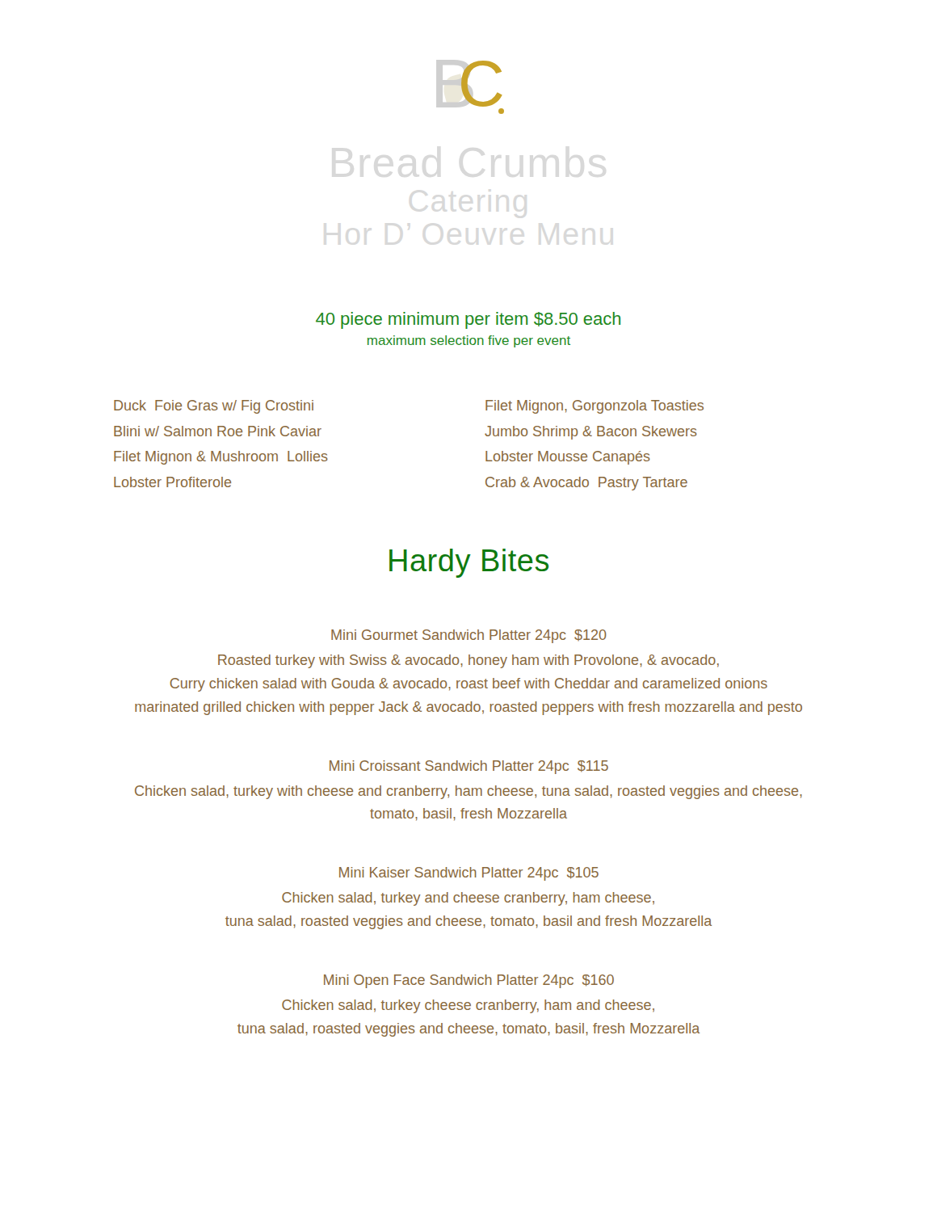B C
Bread Crumbs
Catering
Hor D’ Oeuvre Menu
40 piece minimum per item $8.50 each
maximum selection five per event
Duck Foie Gras w/ Fig Crostini
Blini w/ Salmon Roe Pink Caviar
Filet Mignon & Mushroom Lollies
Lobster Profiterole
Filet Mignon, Gorgonzola Toasties
Jumbo Shrimp & Bacon Skewers
Lobster Mousse Canapés
Crab & Avocado Pastry Tartare
Hardy Bites
Mini Gourmet Sandwich Platter 24pc $120
Roasted turkey with Swiss & avocado, honey ham with Provolone, & avocado,
Curry chicken salad with Gouda & avocado, roast beef with Cheddar and caramelized onions
marinated grilled chicken with pepper Jack & avocado, roasted peppers with fresh mozzarella and pesto
Mini Croissant Sandwich Platter 24pc $115
Chicken salad, turkey with cheese and cranberry, ham cheese, tuna salad, roasted veggies and cheese,
tomato, basil, fresh Mozzarella
Mini Kaiser Sandwich Platter 24pc $105
Chicken salad, turkey and cheese cranberry, ham cheese,
tuna salad, roasted veggies and cheese, tomato, basil and fresh Mozzarella
Mini Open Face Sandwich Platter 24pc $160
Chicken salad, turkey cheese cranberry, ham and cheese,
tuna salad, roasted veggies and cheese, tomato, basil, fresh Mozzarella